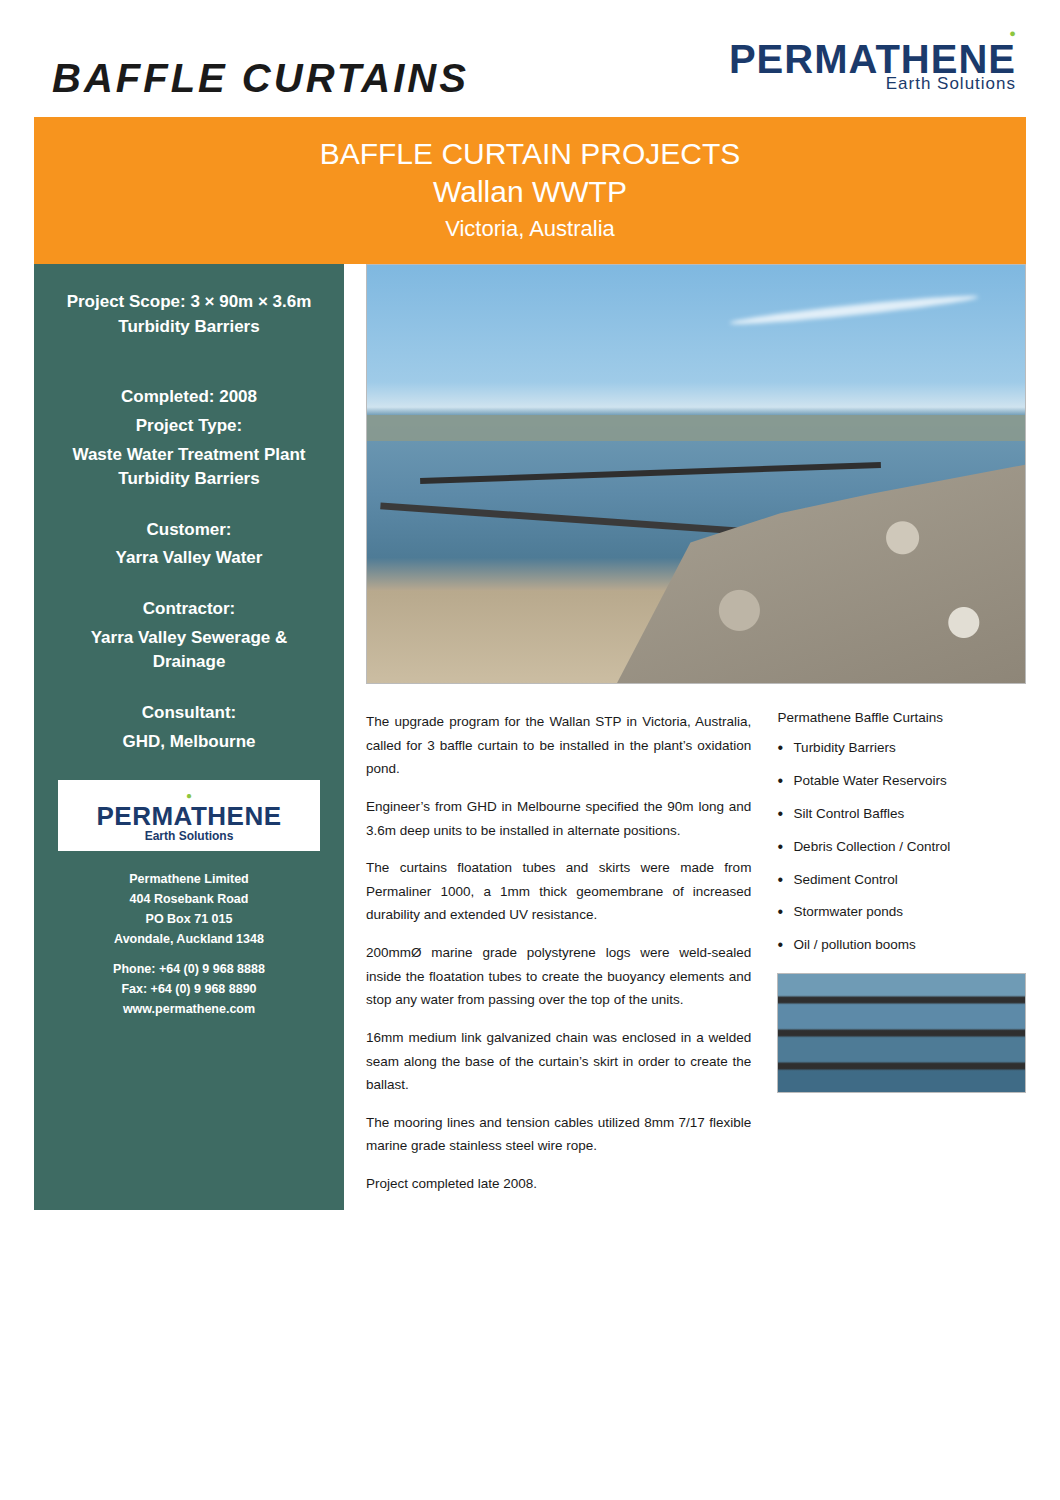BAFFLE CURTAINS
●
PERMATHENE
Earth Solutions
BAFFLE CURTAIN PROJECTS
Wallan WWTP
Victoria, Australia
Project Scope: 3 × 90m × 3.6m
Turbidity Barriers
Completed: 2008
Project Type:
Waste Water Treatment Plant
Turbidity Barriers
Customer:
Yarra Valley Water
Contractor:
Yarra Valley Sewerage & Drainage
Consultant:
GHD, Melbourne
●
PERMATHENE
Earth Solutions
Permathene Limited
404 Rosebank Road
PO Box 71 015
Avondale, Auckland 1348 Phone: +64 (0) 9 968 8888
Fax: +64 (0) 9 968 8890
www.permathene.com
The upgrade program for the Wallan STP in Victoria, Australia, called for 3 baffle curtain to be installed in the plant’s oxidation pond.
Engineer’s from GHD in Melbourne specified the 90m long and 3.6m deep units to be installed in alternate positions.
The curtains floatation tubes and skirts were made from Permaliner 1000, a 1mm thick geomembrane of increased durability and extended UV resistance.
200mmØ marine grade polystyrene logs were weld-sealed inside the floatation tubes to create the buoyancy elements and stop any water from passing over the top of the units.
16mm medium link galvanized chain was enclosed in a welded seam along the base of the curtain’s skirt in order to create the ballast.
The mooring lines and tension cables utilized 8mm 7/17 flexible marine grade stainless steel wire rope.
Project completed late 2008.
Permathene Baffle Curtains
Turbidity Barriers
Potable Water Reservoirs
Silt Control Baffles
Debris Collection / Control
Sediment Control
Stormwater ponds
Oil / pollution booms